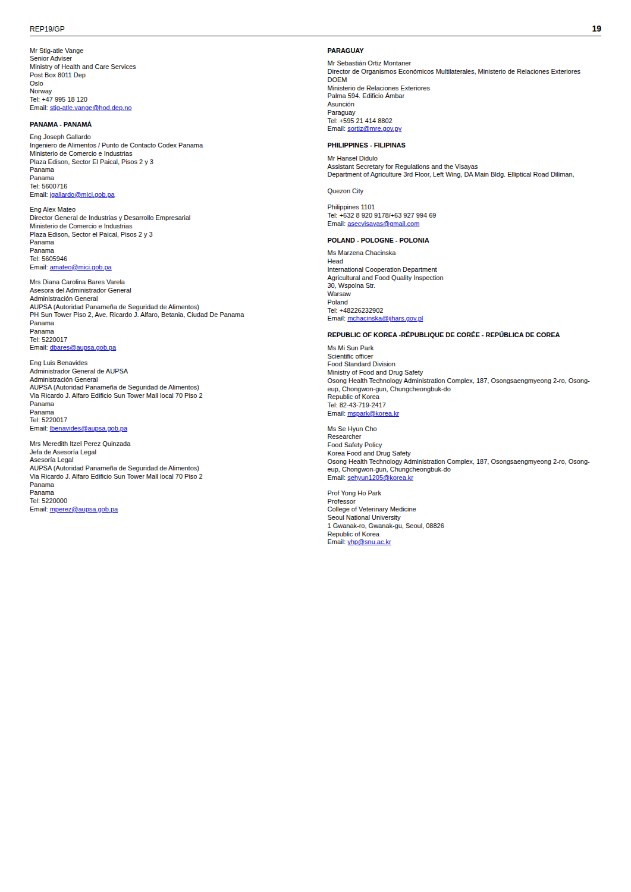REP19/GP 19
Mr Stig-atle Vange Senior Adviser Ministry of Health and Care Services Post Box 8011 Dep Oslo Norway Tel: +47 995 18 120 Email: stig-atle.vange@hod.dep.no
PANAMA - PANAMÁ
Eng Joseph Gallardo Ingeniero de Alimentos / Punto de Contacto Codex Panama Ministerio de Comercio e Industrias Plaza Edison, Sector El Paical, Pisos 2 y 3 Panama Panama Tel: 5600716 Email: jgallardo@mici.gob.pa
Eng Alex Mateo Director General de Industrias y Desarrollo Empresarial Ministerio de Comercio e Industrias Plaza Edison, Sector el Paical, Pisos 2 y 3 Panama Panama Tel: 5605946 Email: amateo@mici.gob.pa
Mrs Diana Carolina Bares Varela Asesora del Administrador General Administración General AUPSA (Autoridad Panameña de Seguridad de Alimentos) PH Sun Tower Piso 2, Ave. Ricardo J. Alfaro, Betania, Ciudad De Panama Panama Panama Tel: 5220017 Email: dbares@aupsa.gob.pa
Eng Luis Benavides Administrador General de AUPSA Administración General AUPSA (Autoridad Panameña de Seguridad de Alimentos) Via Ricardo J. Alfaro Edificio Sun Tower Mall local 70 Piso 2 Panama Panama Tel: 5220017 Email: lbenavides@aupsa.gob.pa
Mrs Meredith Itzel Perez Quinzada Jefa de Asesoría Legal Asesoría Legal AUPSA (Autoridad Panameña de Seguridad de Alimentos) Via Ricardo J. Alfaro Edificio Sun Tower Mall local 70 Piso 2 Panama Panama Tel: 5220000 Email: mperez@aupsa.gob.pa
PARAGUAY
Mr Sebastián Ortiz Montaner Director de Organismos Económicos Multilaterales, Ministerio de Relaciones Exteriores DOEM Ministerio de Relaciones Exteriores Palma 594. Edificio Ámbar Asunción Paraguay Tel: +595 21 414 8802 Email: sortiz@mre.gov.py
PHILIPPINES - FILIPINAS
Mr Hansel Didulo Assistant Secretary for Regulations and the Visayas Department of Agriculture 3rd Floor, Left Wing, DA Main Bldg. Elliptical Road Diliman, Quezon City Philippines 1101 Tel: +632 8 920 9178/+63 927 994 69 Email: asecvisayas@gmail.com
POLAND - POLOGNE - POLONIA
Ms Marzena Chacinska Head International Cooperation Department Agricultural and Food Quality Inspection 30, Wspolna Str. Warsaw Poland Tel: +48226232902 Email: mchacinska@ijhars.gov.pl
REPUBLIC OF KOREA -RÉPUBLIQUE DE CORÉE - REPÚBLICA DE COREA
Ms Mi Sun Park Scientific officer Food Standard Division Ministry of Food and Drug Safety Osong Health Technology Administration Complex, 187, Osongsaengmyeong 2-ro, Osong-eup, Chongwon-gun, Chungcheongbuk-do Republic of Korea Tel: 82-43-719-2417 Email: mspark@korea.kr
Ms Se Hyun Cho Researcher Food Safety Policy Korea Food and Drug Safety Osong Health Technology Administration Complex, 187, Osongsaengmyeong 2-ro, Osong-eup, Chongwon-gun, Chungcheongbuk-do Email: sehyun1205@korea.kr
Prof Yong Ho Park Professor College of Veterinary Medicine Seoul National University 1 Gwanak-ro, Gwanak-gu, Seoul, 08826 Republic of Korea Email: yhp@snu.ac.kr